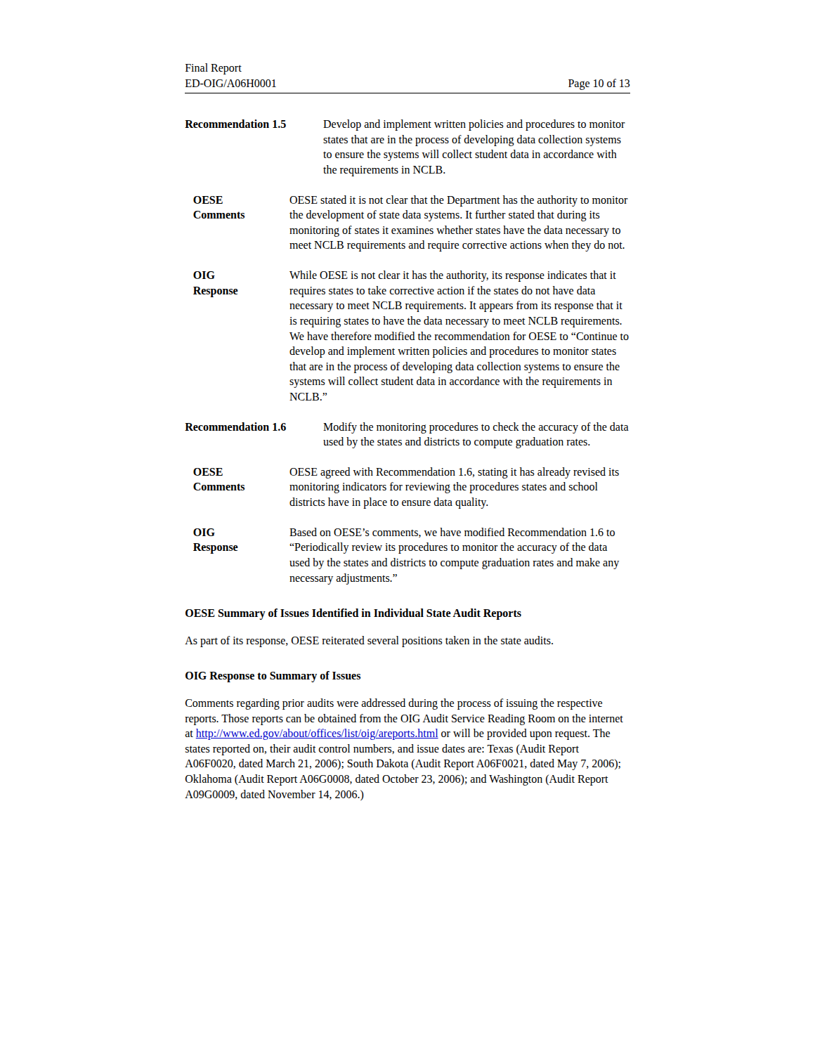Final Report
ED-OIG/A06H0001
Page 10 of 13
Recommendation 1.5
Develop and implement written policies and procedures to monitor states that are in the process of developing data collection systems to ensure the systems will collect student data in accordance with the requirements in NCLB.
OESE Comments
OESE stated it is not clear that the Department has the authority to monitor the development of state data systems. It further stated that during its monitoring of states it examines whether states have the data necessary to meet NCLB requirements and require corrective actions when they do not.
OIG Response
While OESE is not clear it has the authority, its response indicates that it requires states to take corrective action if the states do not have data necessary to meet NCLB requirements. It appears from its response that it is requiring states to have the data necessary to meet NCLB requirements. We have therefore modified the recommendation for OESE to “Continue to develop and implement written policies and procedures to monitor states that are in the process of developing data collection systems to ensure the systems will collect student data in accordance with the requirements in NCLB.”
Recommendation 1.6
Modify the monitoring procedures to check the accuracy of the data used by the states and districts to compute graduation rates.
OESE Comments
OESE agreed with Recommendation 1.6, stating it has already revised its monitoring indicators for reviewing the procedures states and school districts have in place to ensure data quality.
OIG Response
Based on OESE’s comments, we have modified Recommendation 1.6 to “Periodically review its procedures to monitor the accuracy of the data used by the states and districts to compute graduation rates and make any necessary adjustments.”
OESE Summary of Issues Identified in Individual State Audit Reports
As part of its response, OESE reiterated several positions taken in the state audits.
OIG Response to Summary of Issues
Comments regarding prior audits were addressed during the process of issuing the respective reports. Those reports can be obtained from the OIG Audit Service Reading Room on the internet at http://www.ed.gov/about/offices/list/oig/areports.html or will be provided upon request. The states reported on, their audit control numbers, and issue dates are: Texas (Audit Report A06F0020, dated March 21, 2006); South Dakota (Audit Report A06F0021, dated May 7, 2006); Oklahoma (Audit Report A06G0008, dated October 23, 2006); and Washington (Audit Report A09G0009, dated November 14, 2006.)